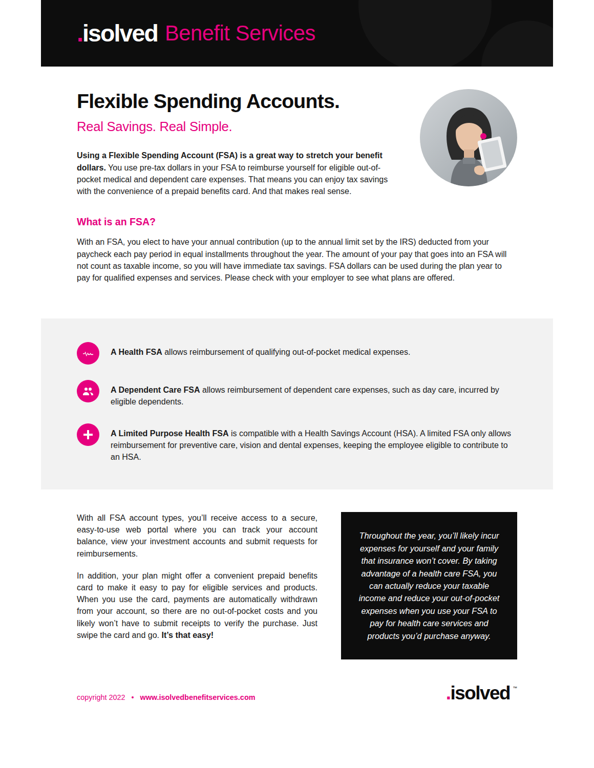. isolved Benefit Services
Flexible Spending Accounts.
Real Savings. Real Simple.
Using a Flexible Spending Account (FSA) is a great way to stretch your benefit dollars. You use pre-tax dollars in your FSA to reimburse yourself for eligible out-of-pocket medical and dependent care expenses. That means you can enjoy tax savings with the convenience of a prepaid benefits card. And that makes real sense.
What is an FSA?
With an FSA, you elect to have your annual contribution (up to the annual limit set by the IRS) deducted from your paycheck each pay period in equal installments throughout the year. The amount of your pay that goes into an FSA will not count as taxable income, so you will have immediate tax savings. FSA dollars can be used during the plan year to pay for qualified expenses and services. Please check with your employer to see what plans are offered.
A Health FSA allows reimbursement of qualifying out-of-pocket medical expenses.
A Dependent Care FSA allows reimbursement of dependent care expenses, such as day care, incurred by eligible dependents.
A Limited Purpose Health FSA is compatible with a Health Savings Account (HSA). A limited FSA only allows reimbursement for preventive care, vision and dental expenses, keeping the employee eligible to contribute to an HSA.
With all FSA account types, you’ll receive access to a secure, easy-to-use web portal where you can track your account balance, view your investment accounts and submit requests for reimbursements.
In addition, your plan might offer a convenient prepaid benefits card to make it easy to pay for eligible services and products. When you use the card, payments are automatically withdrawn from your account, so there are no out-of-pocket costs and you likely won’t have to submit receipts to verify the purchase. Just swipe the card and go. It’s that easy!
Throughout the year, you’ll likely incur expenses for yourself and your family that insurance won’t cover. By taking advantage of a health care FSA, you can actually reduce your taxable income and reduce your out-of-pocket expenses when you use your FSA to pay for health care services and products you’d purchase anyway.
copyright 2022 • www.isolvedbenefitservices.com
. isolved™